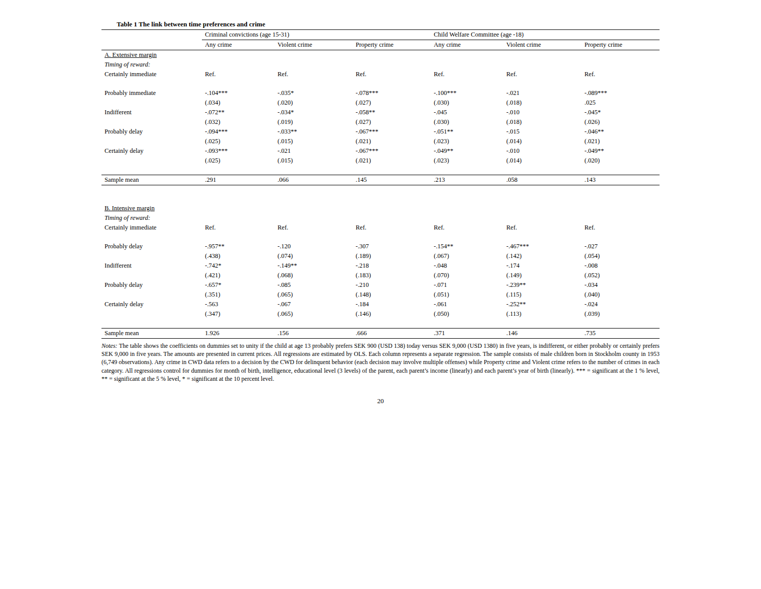Table 1 The link between time preferences and crime
| | Criminal convictions (age 15-31) | Child Welfare Committee (age -18) |
| --- | --- | --- |
| | Any crime | Violent crime | Property crime | Any crime | Violent crime | Property crime |
| A. Extensive margin | | | | | | |
| Timing of reward: | | | | | | |
| Certainly immediate | Ref. | Ref. | Ref. | Ref. | Ref. | Ref. |
| Probably immediate | -.104*** | -.035* | -.078*** | -.100*** | -.021 | -.089*** |
| | (.034) | (.020) | (.027) | (.030) | (.018) | .025 |
| Indifferent | -.072** | -.034* | -.058** | -.045 | -.010 | -.045* |
| | (.032) | (.019) | (.027) | (.030) | (.018) | (.026) |
| Probably delay | -.094*** | -.033** | -.067*** | -.051** | -.015 | -.046** |
| | (.025) | (.015) | (.021) | (.023) | (.014) | (.021) |
| Certainly delay | -.093*** | -.021 | -.067*** | -.049** | -.010 | -.049** |
| | (.025) | (.015) | (.021) | (.023) | (.014) | (.020) |
| Sample mean | .291 | .066 | .145 | .213 | .058 | .143 |
| B. Intensive margin | | | | | | |
| Timing of reward: | | | | | | |
| Certainly immediate | Ref. | Ref. | Ref. | Ref. | Ref. | Ref. |
| Probably delay | -.957** | -.120 | -.307 | -.154** | -.467*** | -.027 |
| | (.438) | (.074) | (.189) | (.067) | (.142) | (.054) |
| Indifferent | -.742* | -.149** | -.218 | -.048 | -.174 | -.008 |
| | (.421) | (.068) | (.183) | (.070) | (.149) | (.052) |
| Probably delay | -.657* | -.085 | -.210 | -.071 | -.239** | -.034 |
| | (.351) | (.065) | (.148) | (.051) | (.115) | (.040) |
| Certainly delay | -.563 | -.067 | -.184 | -.061 | -.252** | -.024 |
| | (.347) | (.065) | (.146) | (.050) | (.113) | (.039) |
| Sample mean | 1.926 | .156 | .666 | .371 | .146 | .735 |
Notes: The table shows the coefficients on dummies set to unity if the child at age 13 probably prefers SEK 900 (USD 138) today versus SEK 9,000 (USD 1380) in five years, is indifferent, or either probably or certainly prefers SEK 9,000 in five years. The amounts are presented in current prices. All regressions are estimated by OLS. Each column represents a separate regression. The sample consists of male children born in Stockholm county in 1953 (6,749 observations). Any crime in CWD data refers to a decision by the CWD for delinquent behavior (each decision may involve multiple offenses) while Property crime and Violent crime refers to the number of crimes in each category. All regressions control for dummies for month of birth, intelligence, educational level (3 levels) of the parent, each parent’s income (linearly) and each parent’s year of birth (linearly). *** = significant at the 1 % level, ** = significant at the 5 % level, * = significant at the 10 percent level.
20